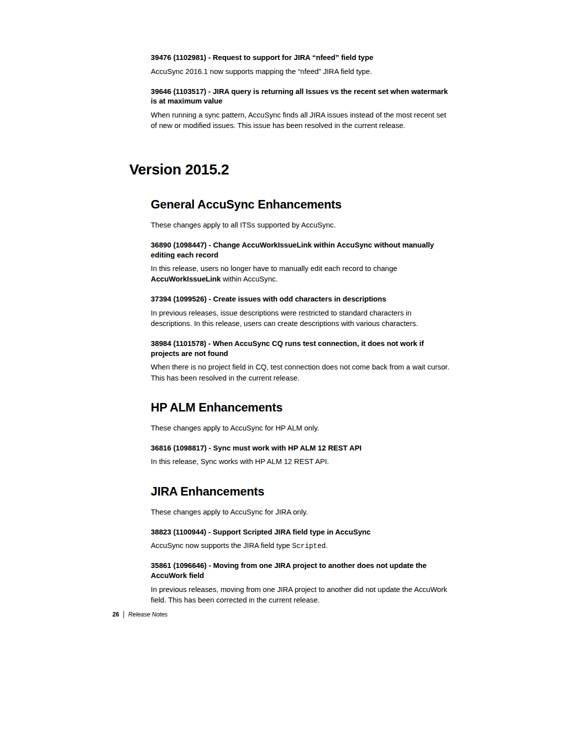39476 (1102981) - Request to support for JIRA “nfeed” field type
AccuSync 2016.1 now supports mapping the “nfeed” JIRA field type.
39646 (1103517) - JIRA query is returning all Issues vs the recent set when watermark is at maximum value
When running a sync pattern, AccuSync finds all JIRA issues instead of the most recent set of new or modified issues. This issue has been resolved in the current release.
Version 2015.2
General AccuSync Enhancements
These changes apply to all ITSs supported by AccuSync.
36890 (1098447) - Change AccuWorkIssueLink within AccuSync without manually editing each record
In this release, users no longer have to manually edit each record to change AccuWorkIssueLink within AccuSync.
37394 (1099526) - Create issues with odd characters in descriptions
In previous releases, issue descriptions were restricted to standard characters in descriptions. In this release, users can create descriptions with various characters.
38984 (1101578) - When AccuSync CQ runs test connection, it does not work if projects are not found
When there is no project field in CQ, test connection does not come back from a wait cursor. This has been resolved in the current release.
HP ALM Enhancements
These changes apply to AccuSync for HP ALM only.
36816 (1098817) - Sync must work with HP ALM 12 REST API
In this release, Sync works with HP ALM 12 REST API.
JIRA Enhancements
These changes apply to AccuSync for JIRA only.
38823 (1100944) - Support Scripted JIRA field type in AccuSync
AccuSync now supports the JIRA field type Scripted.
35861 (1096646) - Moving from one JIRA project to another does not update the AccuWork field
In previous releases, moving from one JIRA project to another did not update the AccuWork field. This has been corrected in the current release.
26 Release Notes